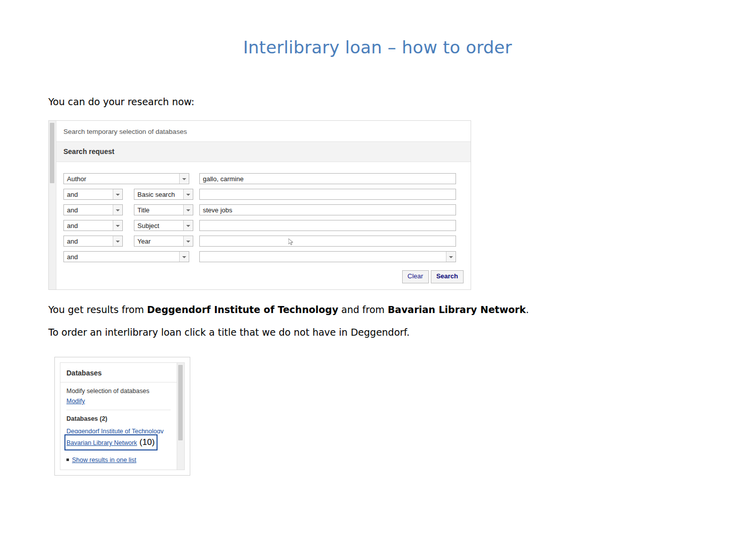Interlibrary loan – how to order
You can do your research now:
Search temporary selection of databases
Search request
| Author | gallo, carmine |
| and | Basic search | |
| and | Title | steve jobs |
| and | Subject | |
| and | Year | |
| and | |
Clear Search
You get results from Deggendorf Institute of Technology and from Bavarian Library Network.
To order an interlibrary loan click a title that we do not have in Deggendorf.
Databases
Modify selection of databases Modify
Databases (2)
Deggendorf Institute of Technology Library (1) Bavarian Library Network (10)
Show results in one list